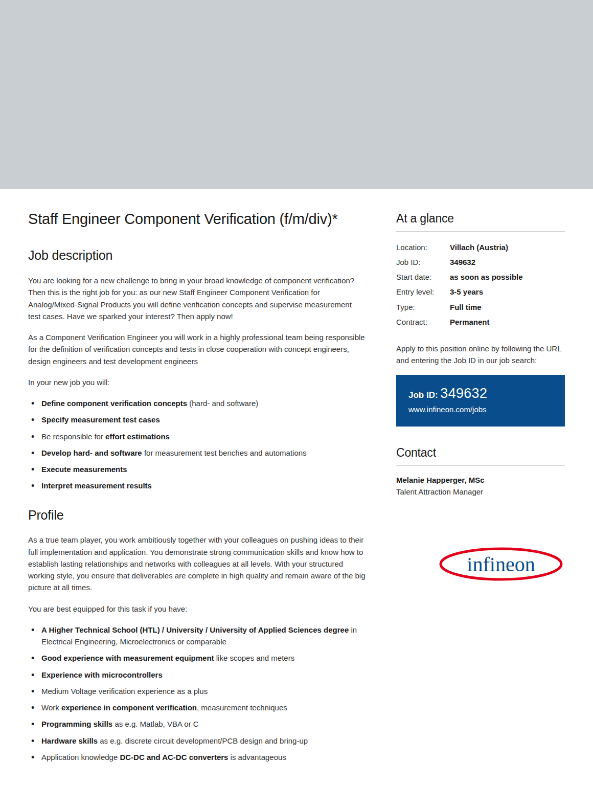Staff Engineer Component Verification (f/m/div)*
Job description
You are looking for a new challenge to bring in your broad knowledge of component verification? Then this is the right job for you: as our new Staff Engineer Component Verification for Analog/Mixed-Signal Products you will define verification concepts and supervise measurement test cases. Have we sparked your interest? Then apply now!
As a Component Verification Engineer you will work in a highly professional team being responsible for the definition of verification concepts and tests in close cooperation with concept engineers, design engineers and test development engineers
In your new job you will:
Define component verification concepts (hard- and software)
Specify measurement test cases
Be responsible for effort estimations
Develop hard- and software for measurement test benches and automations
Execute measurements
Interpret measurement results
Profile
As a true team player, you work ambitiously together with your colleagues on pushing ideas to their full implementation and application. You demonstrate strong communication skills and know how to establish lasting relationships and networks with colleagues at all levels. With your structured working style, you ensure that deliverables are complete in high quality and remain aware of the big picture at all times.
You are best equipped for this task if you have:
A Higher Technical School (HTL) / University / University of Applied Sciences degree in Electrical Engineering, Microelectronics or comparable
Good experience with measurement equipment like scopes and meters
Experience with microcontrollers
Medium Voltage verification experience as a plus
Work experience in component verification, measurement techniques
Programming skills as e.g. Matlab, VBA or C
Hardware skills as e.g. discrete circuit development/PCB design and bring-up
Application knowledge DC-DC and AC-DC converters is advantageous
At a glance
| Location: | Villach (Austria) |
| Job ID: | 349632 |
| Start date: | as soon as possible |
| Entry level: | 3-5 years |
| Type: | Full time |
| Contract: | Permanent |
Apply to this position online by following the URL and entering the Job ID in our job search:
Job ID: 349632 www.infineon.com/jobs
Contact
Melanie Happerger, MSc
Talent Attraction Manager
infineon